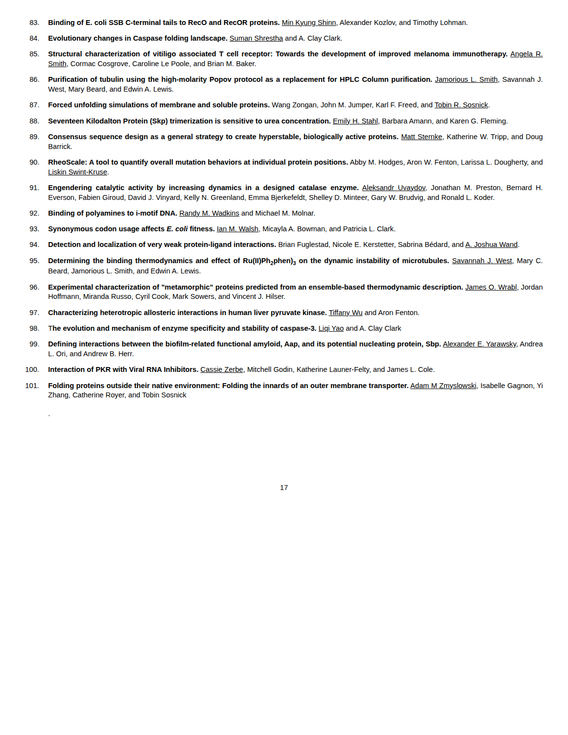Binding of E. coli SSB C-terminal tails to RecO and RecOR proteins. Min Kyung Shinn, Alexander Kozlov, and Timothy Lohman.
Evolutionary changes in Caspase folding landscape. Suman Shrestha and A. Clay Clark.
Structural characterization of vitiligo associated T cell receptor: Towards the development of improved melanoma immunotherapy. Angela R. Smith, Cormac Cosgrove, Caroline Le Poole, and Brian M. Baker.
Purification of tubulin using the high-molarity Popov protocol as a replacement for HPLC Column purification. Jamorious L. Smith, Savannah J. West, Mary Beard, and Edwin A. Lewis.
Forced unfolding simulations of membrane and soluble proteins. Wang Zongan, John M. Jumper, Karl F. Freed, and Tobin R. Sosnick.
Seventeen Kilodalton Protein (Skp) trimerization is sensitive to urea concentration. Emily H. Stahl, Barbara Amann, and Karen G. Fleming.
Consensus sequence design as a general strategy to create hyperstable, biologically active proteins. Matt Sternke, Katherine W. Tripp, and Doug Barrick.
RheoScale: A tool to quantify overall mutation behaviors at individual protein positions. Abby M. Hodges, Aron W. Fenton, Larissa L. Dougherty, and Liskin Swint-Kruse.
Engendering catalytic activity by increasing dynamics in a designed catalase enzyme. Aleksandr Uvaydov, Jonathan M. Preston, Bernard H. Everson, Fabien Giroud, David J. Vinyard, Kelly N. Greenland, Emma Bjerkefeldt, Shelley D. Minteer, Gary W. Brudvig, and Ronald L. Koder.
Binding of polyamines to i-motif DNA. Randy M. Wadkins and Michael M. Molnar.
Synonymous codon usage affects E. coli fitness. Ian M. Walsh, Micayla A. Bowman, and Patricia L. Clark.
Detection and localization of very weak protein-ligand interactions. Brian Fuglestad, Nicole E. Kerstetter, Sabrina Bédard, and A. Joshua Wand.
Determining the binding thermodynamics and effect of Ru(II)Ph2phen)3 on the dynamic instability of microtubules. Savannah J. West, Mary C. Beard, Jamorious L. Smith, and Edwin A. Lewis.
Experimental characterization of "metamorphic" proteins predicted from an ensemble-based thermodynamic description. James O. Wrabl, Jordan Hoffmann, Miranda Russo, Cyril Cook, Mark Sowers, and Vincent J. Hilser.
Characterizing heterotropic allosteric interactions in human liver pyruvate kinase. Tiffany Wu and Aron Fenton.
The evolution and mechanism of enzyme specificity and stability of caspase-3. Liqi Yao and A. Clay Clark
Defining interactions between the biofilm-related functional amyloid, Aap, and its potential nucleating protein, Sbp. Alexander E. Yarawsky, Andrea L. Ori, and Andrew B. Herr.
Interaction of PKR with Viral RNA Inhibitors. Cassie Zerbe, Mitchell Godin, Katherine Launer-Felty, and James L. Cole.
Folding proteins outside their native environment: Folding the innards of an outer membrane transporter. Adam M Zmyslowski, Isabelle Gagnon, Yi Zhang, Catherine Royer, and Tobin Sosnick
.
17